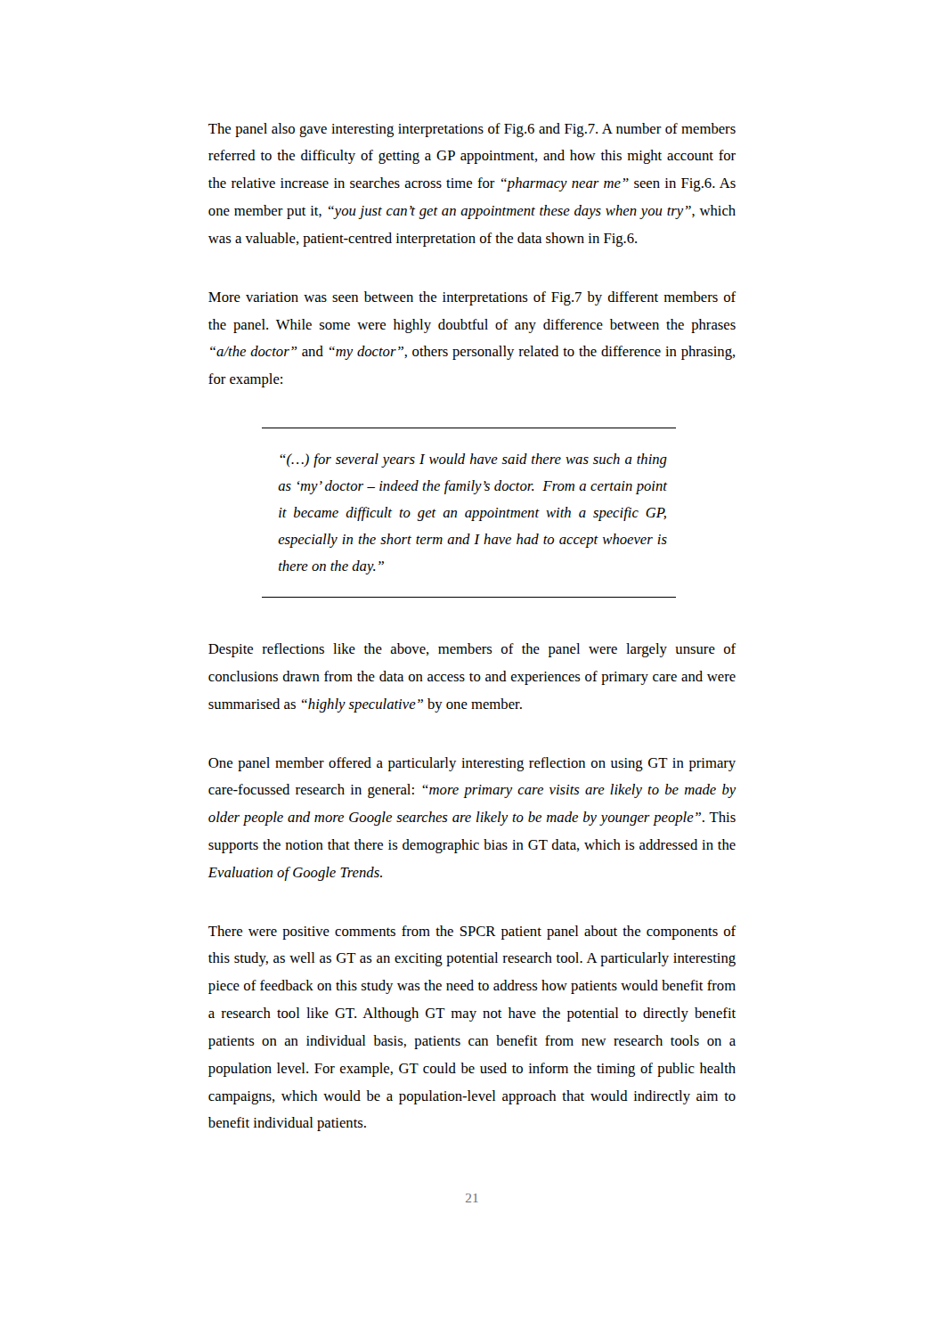The panel also gave interesting interpretations of Fig.6 and Fig.7. A number of members referred to the difficulty of getting a GP appointment, and how this might account for the relative increase in searches across time for “pharmacy near me” seen in Fig.6. As one member put it, “you just can’t get an appointment these days when you try”, which was a valuable, patient-centred interpretation of the data shown in Fig.6.
More variation was seen between the interpretations of Fig.7 by different members of the panel. While some were highly doubtful of any difference between the phrases “a/the doctor” and “my doctor”, others personally related to the difference in phrasing, for example:
“(…) for several years I would have said there was such a thing as ‘my’ doctor – indeed the family’s doctor. From a certain point it became difficult to get an appointment with a specific GP, especially in the short term and I have had to accept whoever is there on the day.”
Despite reflections like the above, members of the panel were largely unsure of conclusions drawn from the data on access to and experiences of primary care and were summarised as “highly speculative” by one member.
One panel member offered a particularly interesting reflection on using GT in primary care-focussed research in general: “more primary care visits are likely to be made by older people and more Google searches are likely to be made by younger people”. This supports the notion that there is demographic bias in GT data, which is addressed in the Evaluation of Google Trends.
There were positive comments from the SPCR patient panel about the components of this study, as well as GT as an exciting potential research tool. A particularly interesting piece of feedback on this study was the need to address how patients would benefit from a research tool like GT. Although GT may not have the potential to directly benefit patients on an individual basis, patients can benefit from new research tools on a population level. For example, GT could be used to inform the timing of public health campaigns, which would be a population-level approach that would indirectly aim to benefit individual patients.
21